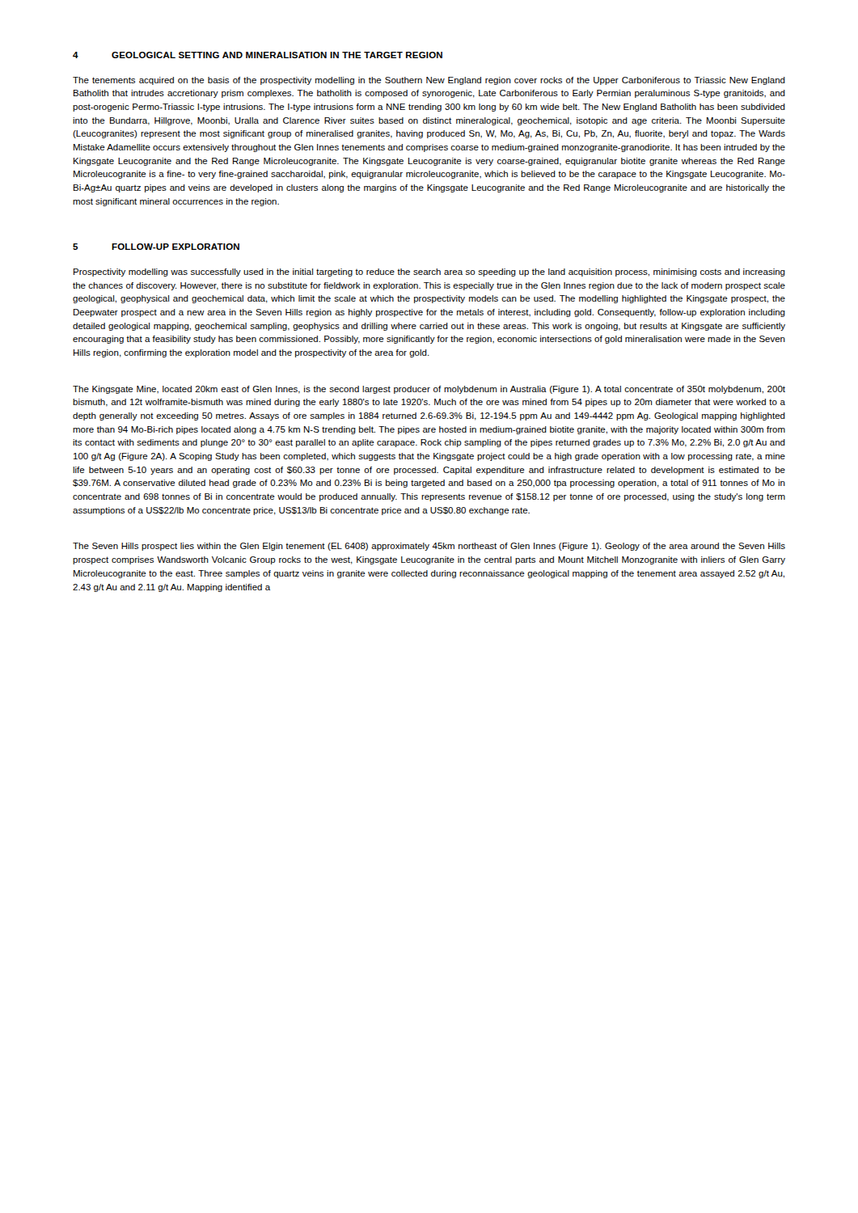4 GEOLOGICAL SETTING AND MINERALISATION IN THE TARGET REGION
The tenements acquired on the basis of the prospectivity modelling in the Southern New England region cover rocks of the Upper Carboniferous to Triassic New England Batholith that intrudes accretionary prism complexes. The batholith is composed of synorogenic, Late Carboniferous to Early Permian peraluminous S-type granitoids, and post-orogenic Permo-Triassic I-type intrusions. The I-type intrusions form a NNE trending 300 km long by 60 km wide belt. The New England Batholith has been subdivided into the Bundarra, Hillgrove, Moonbi, Uralla and Clarence River suites based on distinct mineralogical, geochemical, isotopic and age criteria. The Moonbi Supersuite (Leucogranites) represent the most significant group of mineralised granites, having produced Sn, W, Mo, Ag, As, Bi, Cu, Pb, Zn, Au, fluorite, beryl and topaz. The Wards Mistake Adamellite occurs extensively throughout the Glen Innes tenements and comprises coarse to medium-grained monzogranite-granodiorite. It has been intruded by the Kingsgate Leucogranite and the Red Range Microleucogranite. The Kingsgate Leucogranite is very coarse-grained, equigranular biotite granite whereas the Red Range Microleucogranite is a fine- to very fine-grained saccharoidal, pink, equigranular microleucogranite, which is believed to be the carapace to the Kingsgate Leucogranite. Mo-Bi-Ag±Au quartz pipes and veins are developed in clusters along the margins of the Kingsgate Leucogranite and the Red Range Microleucogranite and are historically the most significant mineral occurrences in the region.
5 FOLLOW-UP EXPLORATION
Prospectivity modelling was successfully used in the initial targeting to reduce the search area so speeding up the land acquisition process, minimising costs and increasing the chances of discovery. However, there is no substitute for fieldwork in exploration. This is especially true in the Glen Innes region due to the lack of modern prospect scale geological, geophysical and geochemical data, which limit the scale at which the prospectivity models can be used. The modelling highlighted the Kingsgate prospect, the Deepwater prospect and a new area in the Seven Hills region as highly prospective for the metals of interest, including gold. Consequently, follow-up exploration including detailed geological mapping, geochemical sampling, geophysics and drilling where carried out in these areas. This work is ongoing, but results at Kingsgate are sufficiently encouraging that a feasibility study has been commissioned. Possibly, more significantly for the region, economic intersections of gold mineralisation were made in the Seven Hills region, confirming the exploration model and the prospectivity of the area for gold.
The Kingsgate Mine, located 20km east of Glen Innes, is the second largest producer of molybdenum in Australia (Figure 1). A total concentrate of 350t molybdenum, 200t bismuth, and 12t wolframite-bismuth was mined during the early 1880's to late 1920's. Much of the ore was mined from 54 pipes up to 20m diameter that were worked to a depth generally not exceeding 50 metres. Assays of ore samples in 1884 returned 2.6-69.3% Bi, 12-194.5 ppm Au and 149-4442 ppm Ag. Geological mapping highlighted more than 94 Mo-Bi-rich pipes located along a 4.75 km N-S trending belt. The pipes are hosted in medium-grained biotite granite, with the majority located within 300m from its contact with sediments and plunge 20° to 30° east parallel to an aplite carapace. Rock chip sampling of the pipes returned grades up to 7.3% Mo, 2.2% Bi, 2.0 g/t Au and 100 g/t Ag (Figure 2A). A Scoping Study has been completed, which suggests that the Kingsgate project could be a high grade operation with a low processing rate, a mine life between 5-10 years and an operating cost of $60.33 per tonne of ore processed. Capital expenditure and infrastructure related to development is estimated to be $39.76M. A conservative diluted head grade of 0.23% Mo and 0.23% Bi is being targeted and based on a 250,000 tpa processing operation, a total of 911 tonnes of Mo in concentrate and 698 tonnes of Bi in concentrate would be produced annually. This represents revenue of $158.12 per tonne of ore processed, using the study's long term assumptions of a US$22/lb Mo concentrate price, US$13/lb Bi concentrate price and a US$0.80 exchange rate.
The Seven Hills prospect lies within the Glen Elgin tenement (EL 6408) approximately 45km northeast of Glen Innes (Figure 1). Geology of the area around the Seven Hills prospect comprises Wandsworth Volcanic Group rocks to the west, Kingsgate Leucogranite in the central parts and Mount Mitchell Monzogranite with inliers of Glen Garry Microleucogranite to the east. Three samples of quartz veins in granite were collected during reconnaissance geological mapping of the tenement area assayed 2.52 g/t Au, 2.43 g/t Au and 2.11 g/t Au. Mapping identified a